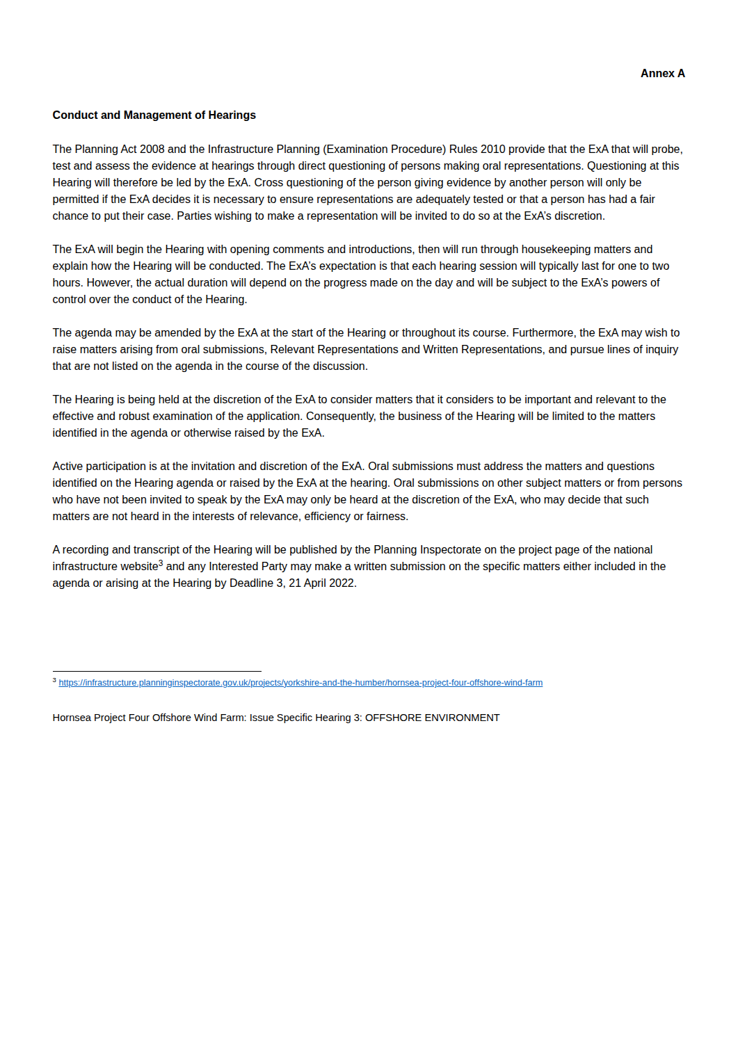Annex A
Conduct and Management of Hearings
The Planning Act 2008 and the Infrastructure Planning (Examination Procedure) Rules 2010 provide that the ExA that will probe, test and assess the evidence at hearings through direct questioning of persons making oral representations. Questioning at this Hearing will therefore be led by the ExA. Cross questioning of the person giving evidence by another person will only be permitted if the ExA decides it is necessary to ensure representations are adequately tested or that a person has had a fair chance to put their case. Parties wishing to make a representation will be invited to do so at the ExA’s discretion.
The ExA will begin the Hearing with opening comments and introductions, then will run through housekeeping matters and explain how the Hearing will be conducted. The ExA’s expectation is that each hearing session will typically last for one to two hours. However, the actual duration will depend on the progress made on the day and will be subject to the ExA’s powers of control over the conduct of the Hearing.
The agenda may be amended by the ExA at the start of the Hearing or throughout its course. Furthermore, the ExA may wish to raise matters arising from oral submissions, Relevant Representations and Written Representations, and pursue lines of inquiry that are not listed on the agenda in the course of the discussion.
The Hearing is being held at the discretion of the ExA to consider matters that it considers to be important and relevant to the effective and robust examination of the application. Consequently, the business of the Hearing will be limited to the matters identified in the agenda or otherwise raised by the ExA.
Active participation is at the invitation and discretion of the ExA. Oral submissions must address the matters and questions identified on the Hearing agenda or raised by the ExA at the hearing. Oral submissions on other subject matters or from persons who have not been invited to speak by the ExA may only be heard at the discretion of the ExA, who may decide that such matters are not heard in the interests of relevance, efficiency or fairness.
A recording and transcript of the Hearing will be published by the Planning Inspectorate on the project page of the national infrastructure website3 and any Interested Party may make a written submission on the specific matters either included in the agenda or arising at the Hearing by Deadline 3, 21 April 2022.
3 https://infrastructure.planninginspectorate.gov.uk/projects/yorkshire-and-the-humber/hornsea-project-four-offshore-wind-farm
Hornsea Project Four Offshore Wind Farm: Issue Specific Hearing 3: OFFSHORE ENVIRONMENT